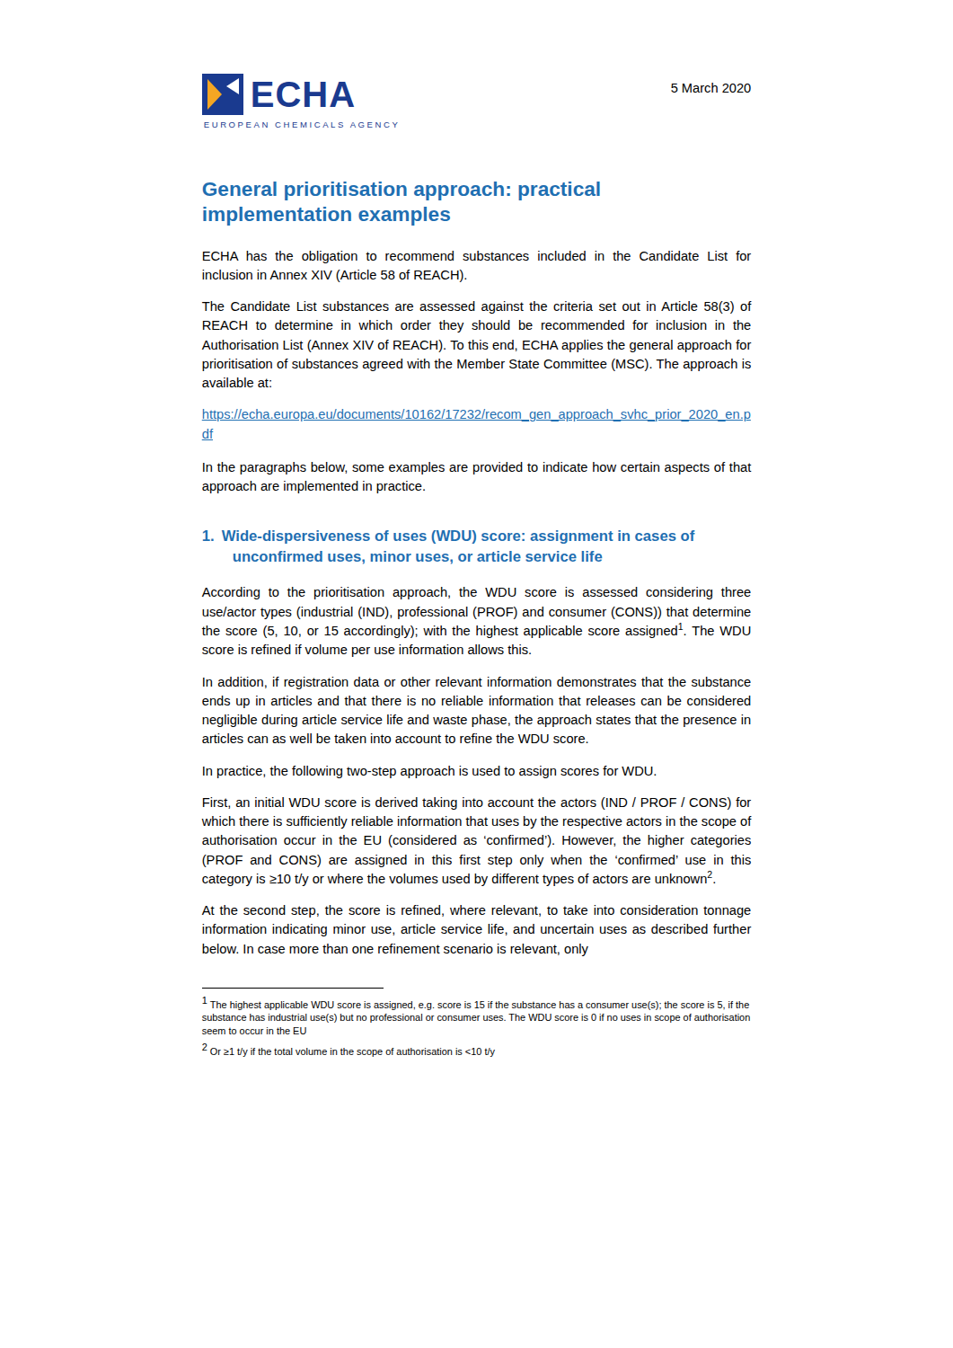ECHA
EUROPEAN CHEMICALS AGENCY
5 March 2020
General prioritisation approach: practical implementation examples
ECHA has the obligation to recommend substances included in the Candidate List for inclusion in Annex XIV (Article 58 of REACH).
The Candidate List substances are assessed against the criteria set out in Article 58(3) of REACH to determine in which order they should be recommended for inclusion in the Authorisation List (Annex XIV of REACH). To this end, ECHA applies the general approach for prioritisation of substances agreed with the Member State Committee (MSC). The approach is available at:
https://echa.europa.eu/documents/10162/17232/recom_gen_approach_svhc_prior_2020_en.pdf
In the paragraphs below, some examples are provided to indicate how certain aspects of that approach are implemented in practice.
1. Wide-dispersiveness of uses (WDU) score: assignment in cases of unconfirmed uses, minor uses, or article service life
According to the prioritisation approach, the WDU score is assessed considering three use/actor types (industrial (IND), professional (PROF) and consumer (CONS)) that determine the score (5, 10, or 15 accordingly); with the highest applicable score assigned1. The WDU score is refined if volume per use information allows this.
In addition, if registration data or other relevant information demonstrates that the substance ends up in articles and that there is no reliable information that releases can be considered negligible during article service life and waste phase, the approach states that the presence in articles can as well be taken into account to refine the WDU score.
In practice, the following two-step approach is used to assign scores for WDU.
First, an initial WDU score is derived taking into account the actors (IND / PROF / CONS) for which there is sufficiently reliable information that uses by the respective actors in the scope of authorisation occur in the EU (considered as ‘confirmed’). However, the higher categories (PROF and CONS) are assigned in this first step only when the ‘confirmed’ use in this category is ≥10 t/y or where the volumes used by different types of actors are unknown2.
At the second step, the score is refined, where relevant, to take into consideration tonnage information indicating minor use, article service life, and uncertain uses as described further below. In case more than one refinement scenario is relevant, only
1 The highest applicable WDU score is assigned, e.g. score is 15 if the substance has a consumer use(s); the score is 5, if the substance has industrial use(s) but no professional or consumer uses. The WDU score is 0 if no uses in scope of authorisation seem to occur in the EU
2 Or ≥1 t/y if the total volume in the scope of authorisation is <10 t/y